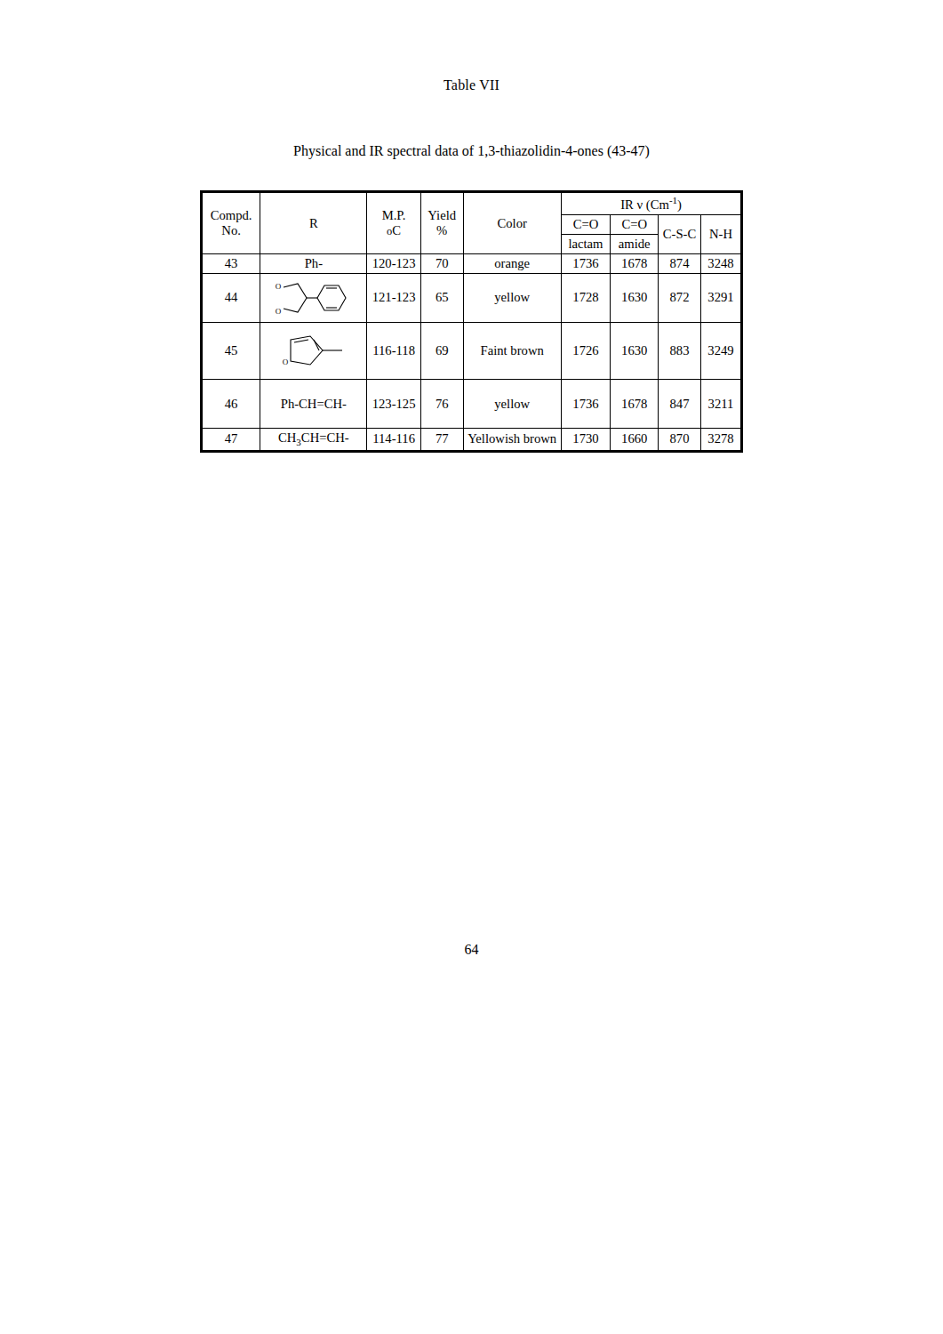Table VII
Physical and IR spectral data of 1,3-thiazolidin-4-ones (43-47)
| Compd. No. | R | M.P. o C | Yield % | Color | IR ν (Cm -1 ) |
| --- | --- | --- | --- | --- | --- |
| C=O | C=O | C-S-C | N-H |
| lactam | amide |
| 43 | Ph- | 120-123 | 70 | orange | 1736 | 1678 | 874 | 3248 |
| 44 | O O | 121-123 | 65 | yellow | 1728 | 1630 | 872 | 3291 |
| 45 | O | 116-118 | 69 | Faint brown | 1726 | 1630 | 883 | 3249 |
| 46 | Ph-CH=CH- | 123-125 | 76 | yellow | 1736 | 1678 | 847 | 3211 |
| 47 | CH 3 CH=CH- | 114-116 | 77 | Yellowish brown | 1730 | 1660 | 870 | 3278 |
64